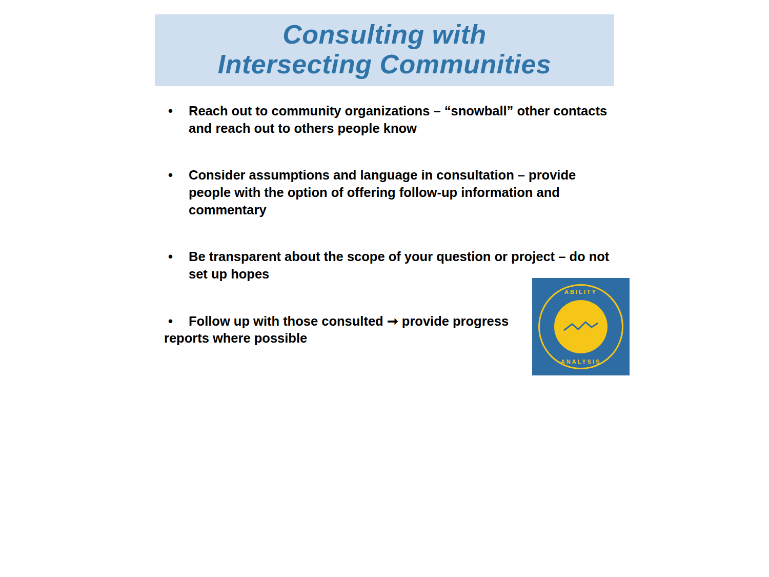Consulting with
Intersecting Communities
Reach out to community organizations – “snowball” other contacts and reach out to others people know
Consider assumptions and language in consultation – provide people with the option of offering follow-up information and commentary
Be transparent about the scope of your question or project – do not set up hopes
Follow up with those consulted ➞ provide progress
reports where possible
ABILITY
ANALYSIS